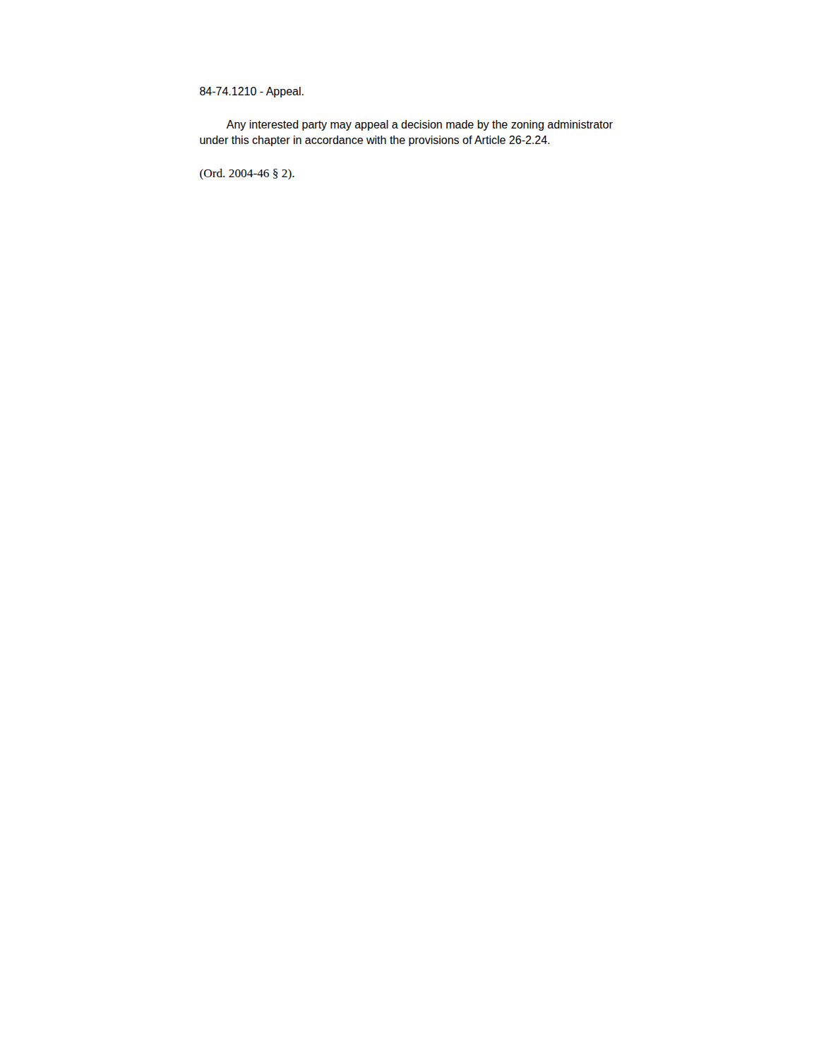84-74.1210 - Appeal.
Any interested party may appeal a decision made by the zoning administrator under this chapter in accordance with the provisions of Article 26-2.24.
(Ord. 2004-46 § 2).